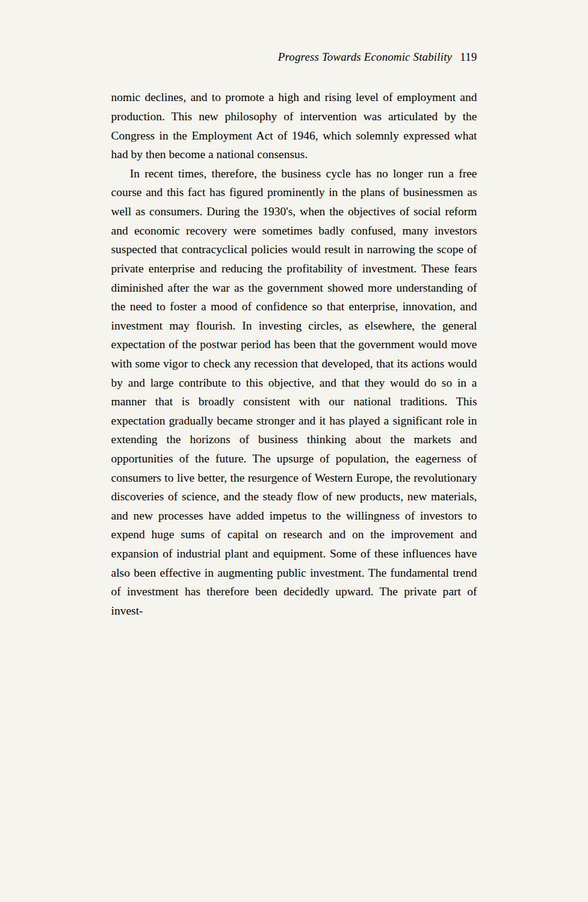Progress Towards Economic Stability 119
nomic declines, and to promote a high and rising level of employment and production. This new philosophy of intervention was articulated by the Congress in the Employment Act of 1946, which solemnly expressed what had by then become a national consensus.
In recent times, therefore, the business cycle has no longer run a free course and this fact has figured prominently in the plans of businessmen as well as consumers. During the 1930's, when the objectives of social reform and economic recovery were sometimes badly confused, many investors suspected that contracyclical policies would result in narrowing the scope of private enterprise and reducing the profitability of investment. These fears diminished after the war as the government showed more understanding of the need to foster a mood of confidence so that enterprise, innovation, and investment may flourish. In investing circles, as elsewhere, the general expectation of the postwar period has been that the government would move with some vigor to check any recession that developed, that its actions would by and large contribute to this objective, and that they would do so in a manner that is broadly consistent with our national traditions. This expectation gradually became stronger and it has played a significant role in extending the horizons of business thinking about the markets and opportunities of the future. The upsurge of population, the eagerness of consumers to live better, the resurgence of Western Europe, the revolutionary discoveries of science, and the steady flow of new products, new materials, and new processes have added impetus to the willingness of investors to expend huge sums of capital on research and on the improvement and expansion of industrial plant and equipment. Some of these influences have also been effective in augmenting public investment. The fundamental trend of investment has therefore been decidedly upward. The private part of invest-